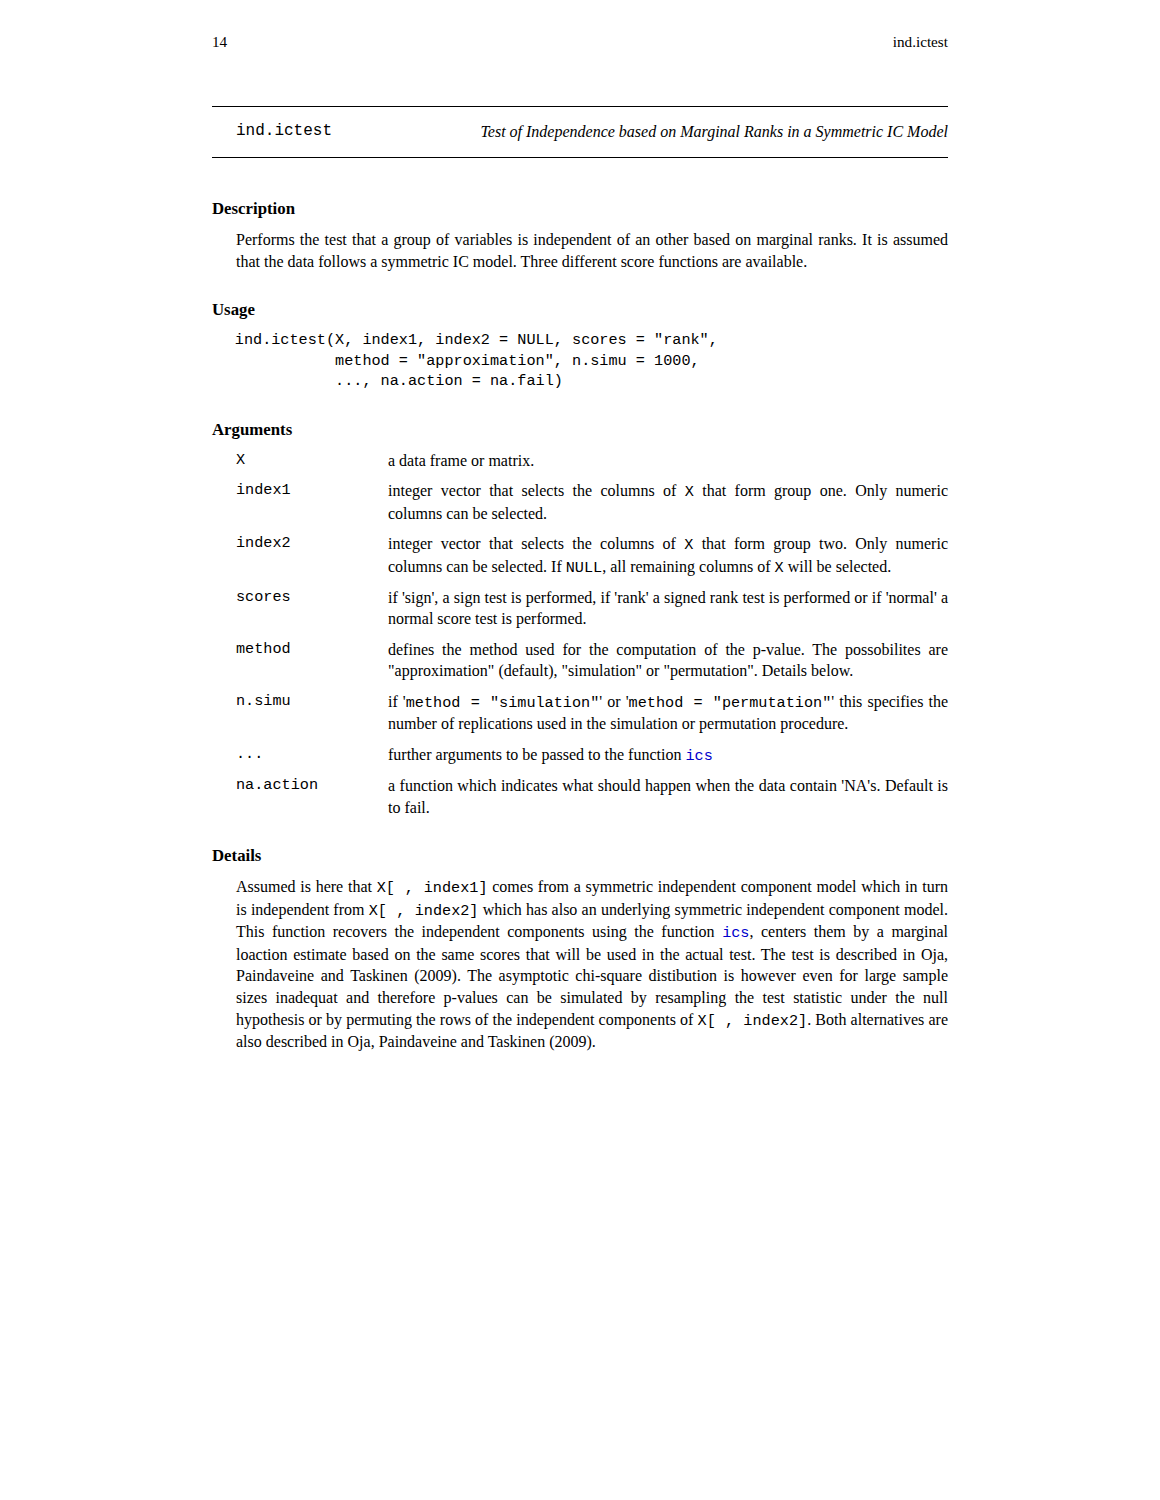14 ind.ictest
ind.ictest
Test of Independence based on Marginal Ranks in a Symmetric IC Model
Description
Performs the test that a group of variables is independent of an other based on marginal ranks. It is assumed that the data follows a symmetric IC model. Three different score functions are available.
Usage
ind.ictest(X, index1, index2 = NULL, scores = "rank",
           method = "approximation", n.simu = 1000,
           ..., na.action = na.fail)
Arguments
X
a data frame or matrix.
index1
integer vector that selects the columns of X that form group one. Only numeric columns can be selected.
index2
integer vector that selects the columns of X that form group two. Only numeric columns can be selected. If NULL, all remaining columns of X will be selected.
scores
if 'sign', a sign test is performed, if 'rank' a signed rank test is performed or if 'normal' a normal score test is performed.
method
defines the method used for the computation of the p-value. The possobilites are "approximation" (default), "simulation" or "permutation". Details below.
n.simu
if 'method = "simulation"' or 'method = "permutation"' this specifies the number of replications used in the simulation or permutation procedure.
...
further arguments to be passed to the function ics
na.action
a function which indicates what should happen when the data contain 'NA's. Default is to fail.
Details
Assumed is here that X[ , index1] comes from a symmetric independent component model which in turn is independent from X[ , index2] which has also an underlying symmetric independent component model. This function recovers the independent components using the function ics, centers them by a marginal loaction estimate based on the same scores that will be used in the actual test. The test is described in Oja, Paindaveine and Taskinen (2009). The asymptotic chi-square distibution is however even for large sample sizes inadequat and therefore p-values can be simulated by resampling the test statistic under the null hypothesis or by permuting the rows of the independent components of X[ , index2]. Both alternatives are also described in Oja, Paindaveine and Taskinen (2009).